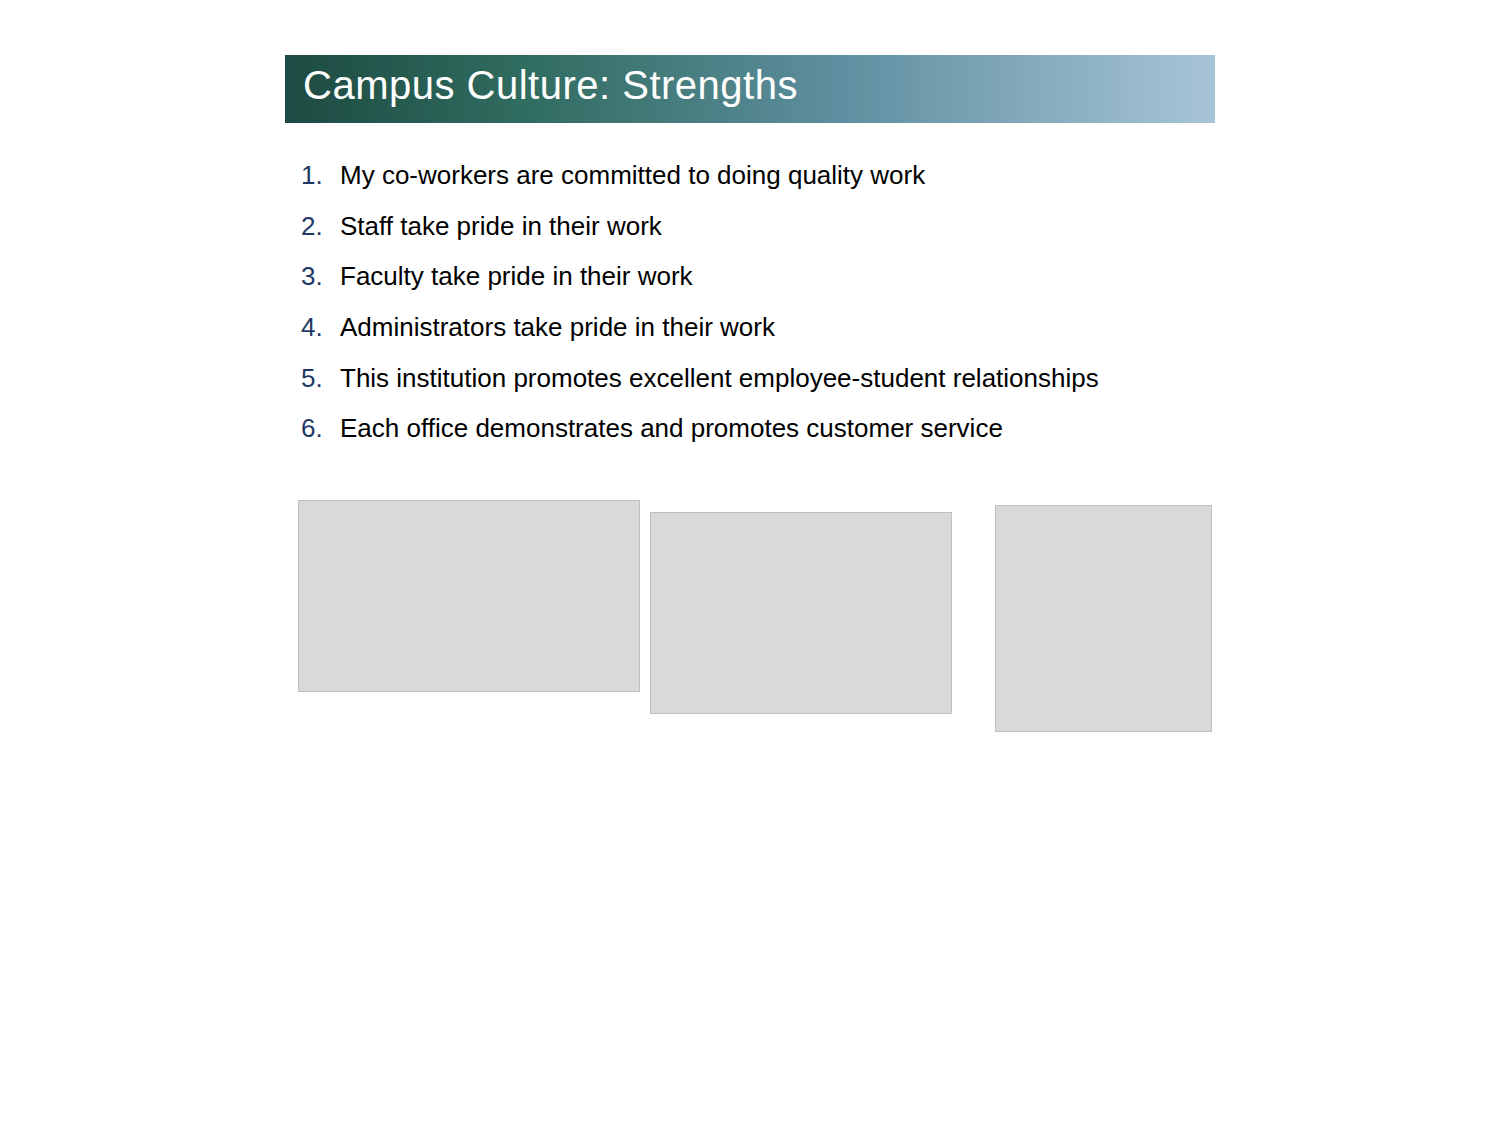Campus Culture: Strengths
My co-workers are committed to doing quality work
Staff take pride in their work
Faculty take pride in their work
Administrators take pride in their work
This institution promotes excellent employee-student relationships
Each office demonstrates and promotes customer service